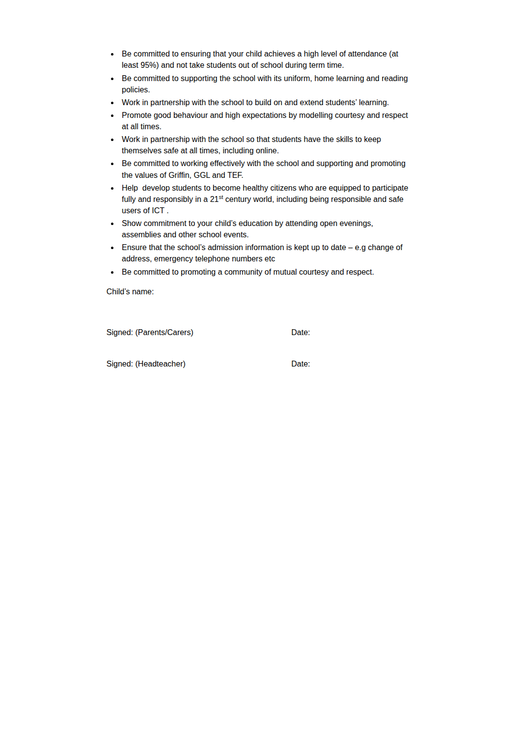Be committed to ensuring that your child achieves a high level of attendance (at least 95%) and not take students out of school during term time.
Be committed to supporting the school with its uniform, home learning and reading policies.
Work in partnership with the school to build on and extend students’ learning.
Promote good behaviour and high expectations by modelling courtesy and respect at all times.
Work in partnership with the school so that students have the skills to keep themselves safe at all times, including online.
Be committed to working effectively with the school and supporting and promoting the values of Griffin, GGL and TEF.
Help develop students to become healthy citizens who are equipped to participate fully and responsibly in a 21st century world, including being responsible and safe users of ICT .
Show commitment to your child’s education by attending open evenings, assemblies and other school events.
Ensure that the school’s admission information is kept up to date – e.g change of address, emergency telephone numbers etc
Be committed to promoting a community of mutual courtesy and respect.
Child’s name:
Signed: (Parents/Carers)
Date:
Signed: (Headteacher)
Date: